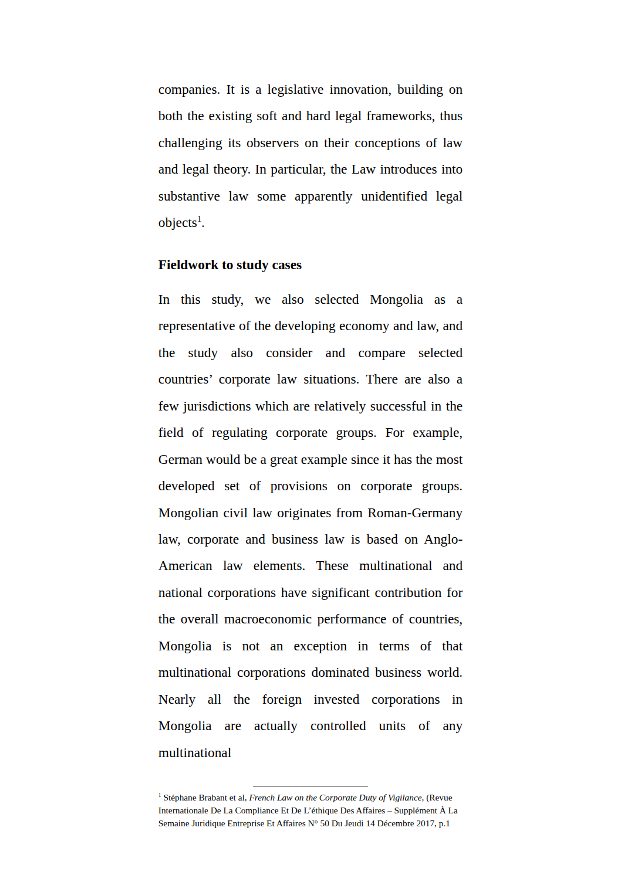companies. It is a legislative innovation, building on both the existing soft and hard legal frameworks, thus challenging its observers on their conceptions of law and legal theory. In particular, the Law introduces into substantive law some apparently unidentified legal objects1.
Fieldwork to study cases
In this study, we also selected Mongolia as a representative of the developing economy and law, and the study also consider and compare selected countries’ corporate law situations. There are also a few jurisdictions which are relatively successful in the field of regulating corporate groups. For example, German would be a great example since it has the most developed set of provisions on corporate groups. Mongolian civil law originates from Roman-Germany law, corporate and business law is based on Anglo-American law elements. These multinational and national corporations have significant contribution for the overall macroeconomic performance of countries, Mongolia is not an exception in terms of that multinational corporations dominated business world. Nearly all the foreign invested corporations in Mongolia are actually controlled units of any multinational
1 Stéphane Brabant et al, French Law on the Corporate Duty of Vigilance, (Revue Internationale De La Compliance Et De L’éthique Des Affaires – Supplément À La Semaine Juridique Entreprise Et Affaires N° 50 Du Jeudi 14 Décembre 2017, p.1